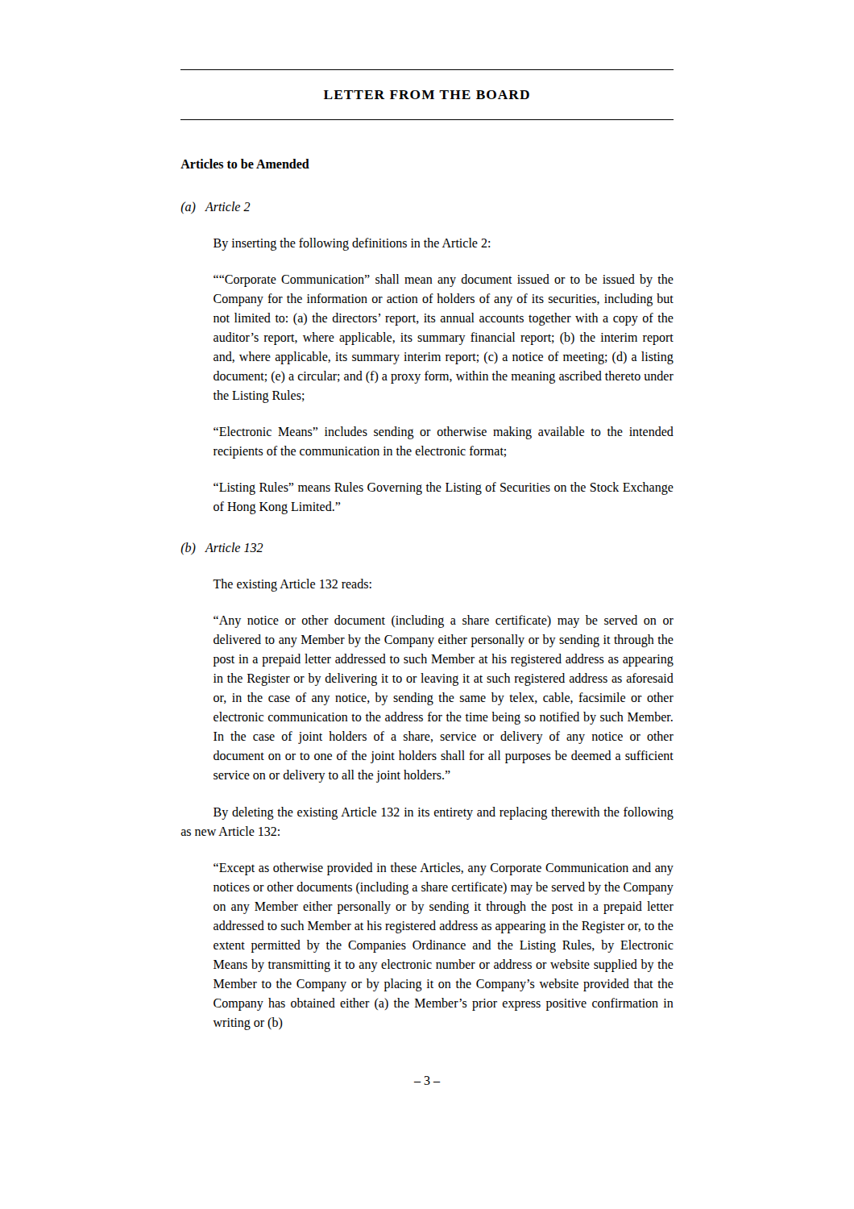LETTER FROM THE BOARD
Articles to be Amended
(a) Article 2
By inserting the following definitions in the Article 2:
““Corporate Communication” shall mean any document issued or to be issued by the Company for the information or action of holders of any of its securities, including but not limited to: (a) the directors’ report, its annual accounts together with a copy of the auditor’s report, where applicable, its summary financial report; (b) the interim report and, where applicable, its summary interim report; (c) a notice of meeting; (d) a listing document; (e) a circular; and (f) a proxy form, within the meaning ascribed thereto under the Listing Rules;
“Electronic Means” includes sending or otherwise making available to the intended recipients of the communication in the electronic format;
“Listing Rules” means Rules Governing the Listing of Securities on the Stock Exchange of Hong Kong Limited.”
(b) Article 132
The existing Article 132 reads:
“Any notice or other document (including a share certificate) may be served on or delivered to any Member by the Company either personally or by sending it through the post in a prepaid letter addressed to such Member at his registered address as appearing in the Register or by delivering it to or leaving it at such registered address as aforesaid or, in the case of any notice, by sending the same by telex, cable, facsimile or other electronic communication to the address for the time being so notified by such Member. In the case of joint holders of a share, service or delivery of any notice or other document on or to one of the joint holders shall for all purposes be deemed a sufficient service on or delivery to all the joint holders.”
By deleting the existing Article 132 in its entirety and replacing therewith the following as new Article 132:
“Except as otherwise provided in these Articles, any Corporate Communication and any notices or other documents (including a share certificate) may be served by the Company on any Member either personally or by sending it through the post in a prepaid letter addressed to such Member at his registered address as appearing in the Register or, to the extent permitted by the Companies Ordinance and the Listing Rules, by Electronic Means by transmitting it to any electronic number or address or website supplied by the Member to the Company or by placing it on the Company’s website provided that the Company has obtained either (a) the Member’s prior express positive confirmation in writing or (b)
– 3 –